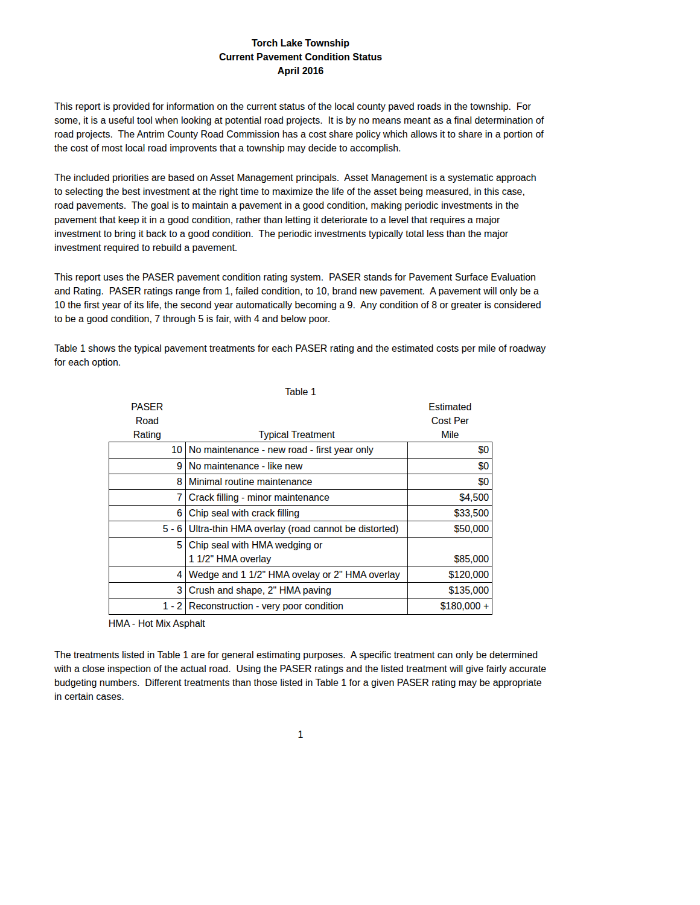Torch Lake Township Current Pavement Condition Status April 2016
This report is provided for information on the current status of the local county paved roads in the township. For some, it is a useful tool when looking at potential road projects. It is by no means meant as a final determination of road projects. The Antrim County Road Commission has a cost share policy which allows it to share in a portion of the cost of most local road improvents that a township may decide to accomplish.
The included priorities are based on Asset Management principals. Asset Management is a systematic approach to selecting the best investment at the right time to maximize the life of the asset being measured, in this case, road pavements. The goal is to maintain a pavement in a good condition, making periodic investments in the pavement that keep it in a good condition, rather than letting it deteriorate to a level that requires a major investment to bring it back to a good condition. The periodic investments typically total less than the major investment required to rebuild a pavement.
This report uses the PASER pavement condition rating system. PASER stands for Pavement Surface Evaluation and Rating. PASER ratings range from 1, failed condition, to 10, brand new pavement. A pavement will only be a 10 the first year of its life, the second year automatically becoming a 9. Any condition of 8 or greater is considered to be a good condition, 7 through 5 is fair, with 4 and below poor.
Table 1 shows the typical pavement treatments for each PASER rating and the estimated costs per mile of roadway for each option.
Table 1
| PASER | | Estimated |
| --- | --- | --- |
| Road | | Cost Per |
| Rating | Typical Treatment | Mile |
| 10 | No maintenance - new road - first year only | $0 |
| 9 | No maintenance - like new | $0 |
| 8 | Minimal routine maintenance | $0 |
| 7 | Crack filling - minor maintenance | $4,500 |
| 6 | Chip seal with crack filling | $33,500 |
| 5 - 6 | Ultra-thin HMA overlay (road cannot be distorted) | $50,000 |
| 5 | Chip seal with HMA wedging or 1 1/2" HMA overlay | $85,000 |
| 4 | Wedge and 1 1/2" HMA ovelay or 2" HMA overlay | $120,000 |
| 3 | Crush and shape, 2" HMA paving | $135,000 |
| 1 - 2 | Reconstruction - very poor condition | $180,000 + |
HMA - Hot Mix Asphalt
The treatments listed in Table 1 are for general estimating purposes. A specific treatment can only be determined with a close inspection of the actual road. Using the PASER ratings and the listed treatment will give fairly accurate budgeting numbers. Different treatments than those listed in Table 1 for a given PASER rating may be appropriate in certain cases.
1